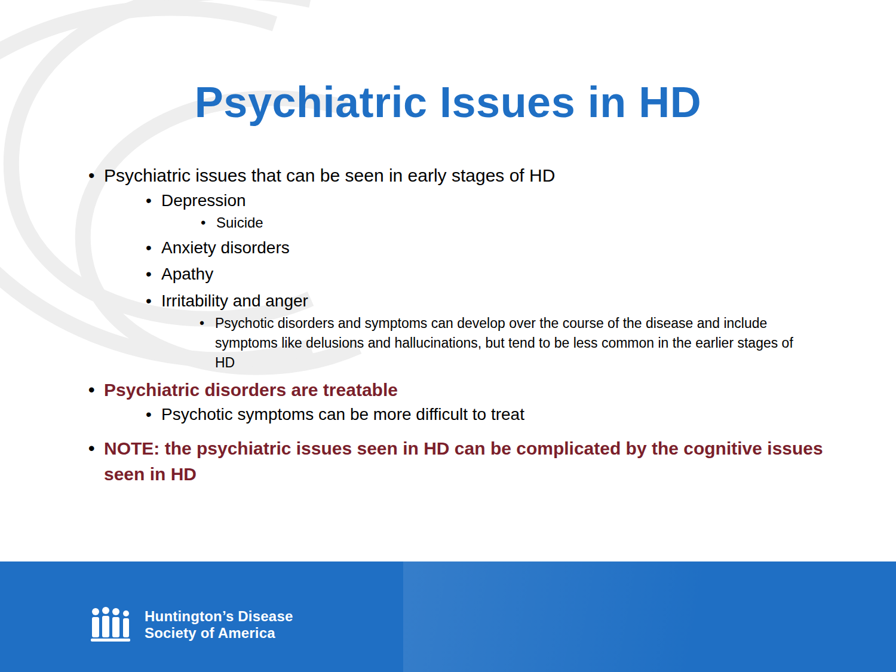Psychiatric Issues in HD
Psychiatric issues that can be seen in early stages of HD
Depression
Suicide
Anxiety disorders
Apathy
Irritability and anger
Psychotic disorders and symptoms can develop over the course of the disease and include symptoms like delusions and hallucinations, but tend to be less common in the earlier stages of HD
Psychiatric disorders are treatable
Psychotic symptoms can be more difficult to treat
NOTE: the psychiatric issues seen in HD can be complicated by the cognitive issues seen in HD
Huntington’s Disease
Society of America